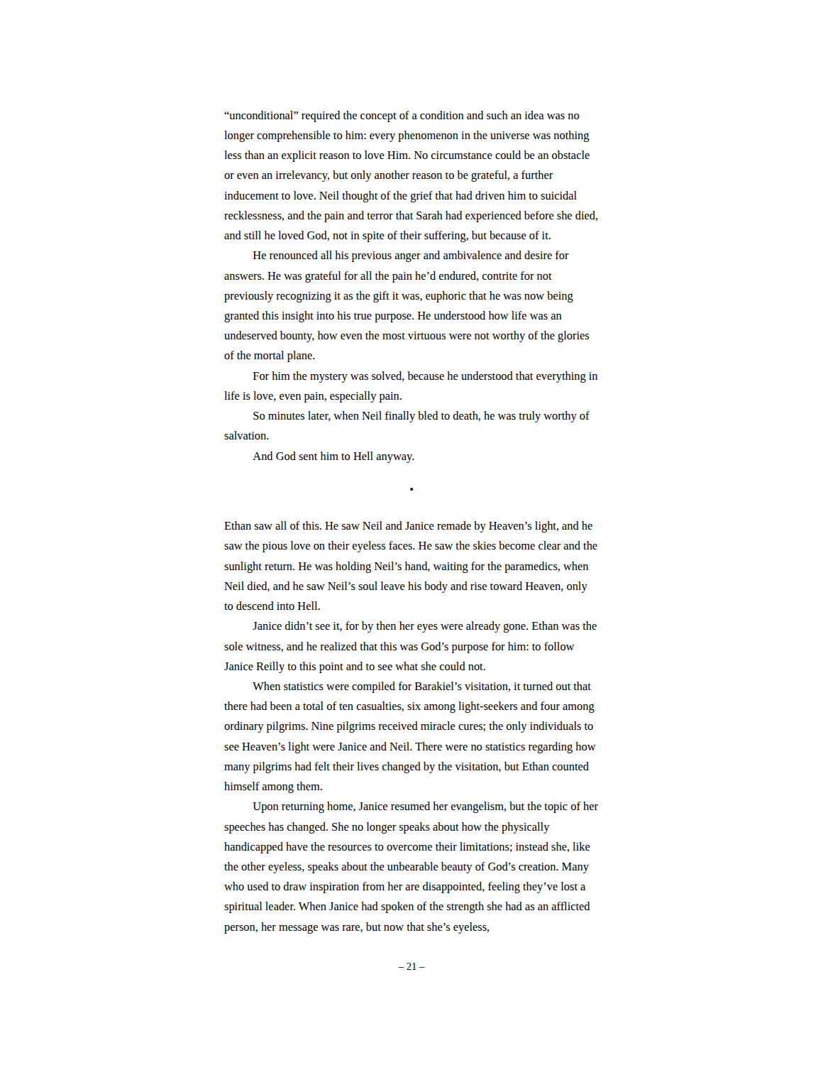“unconditional” required the concept of a condition and such an idea was no longer comprehensible to him: every phenomenon in the universe was nothing less than an explicit reason to love Him. No circumstance could be an obstacle or even an irrelevancy, but only another reason to be grateful, a further inducement to love. Neil thought of the grief that had driven him to suicidal recklessness, and the pain and terror that Sarah had experienced before she died, and still he loved God, not in spite of their suffering, but because of it.
He renounced all his previous anger and ambivalence and desire for answers. He was grateful for all the pain he’d endured, contrite for not previously recognizing it as the gift it was, euphoric that he was now being granted this insight into his true purpose. He understood how life was an undeserved bounty, how even the most virtuous were not worthy of the glories of the mortal plane.
For him the mystery was solved, because he understood that everything in life is love, even pain, especially pain.
So minutes later, when Neil finally bled to death, he was truly worthy of salvation.
And God sent him to Hell anyway.
•
Ethan saw all of this. He saw Neil and Janice remade by Heaven’s light, and he saw the pious love on their eyeless faces. He saw the skies become clear and the sunlight return. He was holding Neil’s hand, waiting for the paramedics, when Neil died, and he saw Neil’s soul leave his body and rise toward Heaven, only to descend into Hell.
Janice didn’t see it, for by then her eyes were already gone. Ethan was the sole witness, and he realized that this was God’s purpose for him: to follow Janice Reilly to this point and to see what she could not.
When statistics were compiled for Barakiel’s visitation, it turned out that there had been a total of ten casualties, six among light-seekers and four among ordinary pilgrims. Nine pilgrims received miracle cures; the only individuals to see Heaven’s light were Janice and Neil. There were no statistics regarding how many pilgrims had felt their lives changed by the visitation, but Ethan counted himself among them.
Upon returning home, Janice resumed her evangelism, but the topic of her speeches has changed. She no longer speaks about how the physically handicapped have the resources to overcome their limitations; instead she, like the other eyeless, speaks about the unbearable beauty of God’s creation. Many who used to draw inspiration from her are disappointed, feeling they’ve lost a spiritual leader. When Janice had spoken of the strength she had as an afflicted person, her message was rare, but now that she’s eyeless,
– 21 –